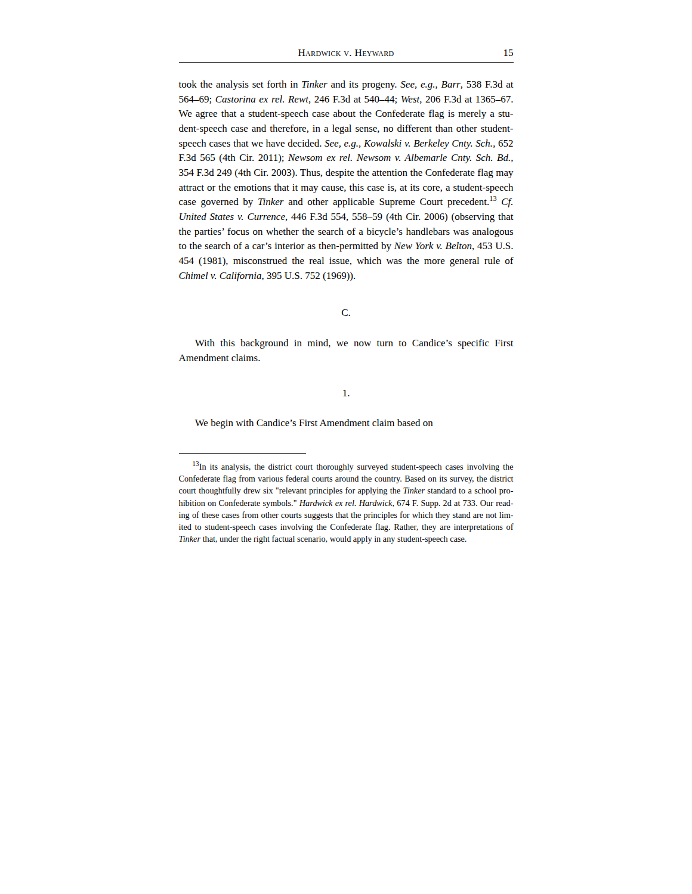Hardwick v. Heyward 15
took the analysis set forth in Tinker and its progeny. See, e.g., Barr, 538 F.3d at 564–69; Castorina ex rel. Rewt, 246 F.3d at 540–44; West, 206 F.3d at 1365–67. We agree that a student-speech case about the Confederate flag is merely a student-speech case and therefore, in a legal sense, no different than other student-speech cases that we have decided. See, e.g., Kowalski v. Berkeley Cnty. Sch., 652 F.3d 565 (4th Cir. 2011); Newsom ex rel. Newsom v. Albemarle Cnty. Sch. Bd., 354 F.3d 249 (4th Cir. 2003). Thus, despite the attention the Confederate flag may attract or the emotions that it may cause, this case is, at its core, a student-speech case governed by Tinker and other applicable Supreme Court precedent.13 Cf. United States v. Currence, 446 F.3d 554, 558–59 (4th Cir. 2006) (observing that the parties’ focus on whether the search of a bicycle’s handlebars was analogous to the search of a car’s interior as then-permitted by New York v. Belton, 453 U.S. 454 (1981), misconstrued the real issue, which was the more general rule of Chimel v. California, 395 U.S. 752 (1969)).
C.
With this background in mind, we now turn to Candice’s specific First Amendment claims.
1.
We begin with Candice’s First Amendment claim based on
13In its analysis, the district court thoroughly surveyed student-speech cases involving the Confederate flag from various federal courts around the country. Based on its survey, the district court thoughtfully drew six "relevant principles for applying the Tinker standard to a school prohibition on Confederate symbols." Hardwick ex rel. Hardwick, 674 F. Supp. 2d at 733. Our reading of these cases from other courts suggests that the principles for which they stand are not limited to student-speech cases involving the Confederate flag. Rather, they are interpretations of Tinker that, under the right factual scenario, would apply in any student-speech case.